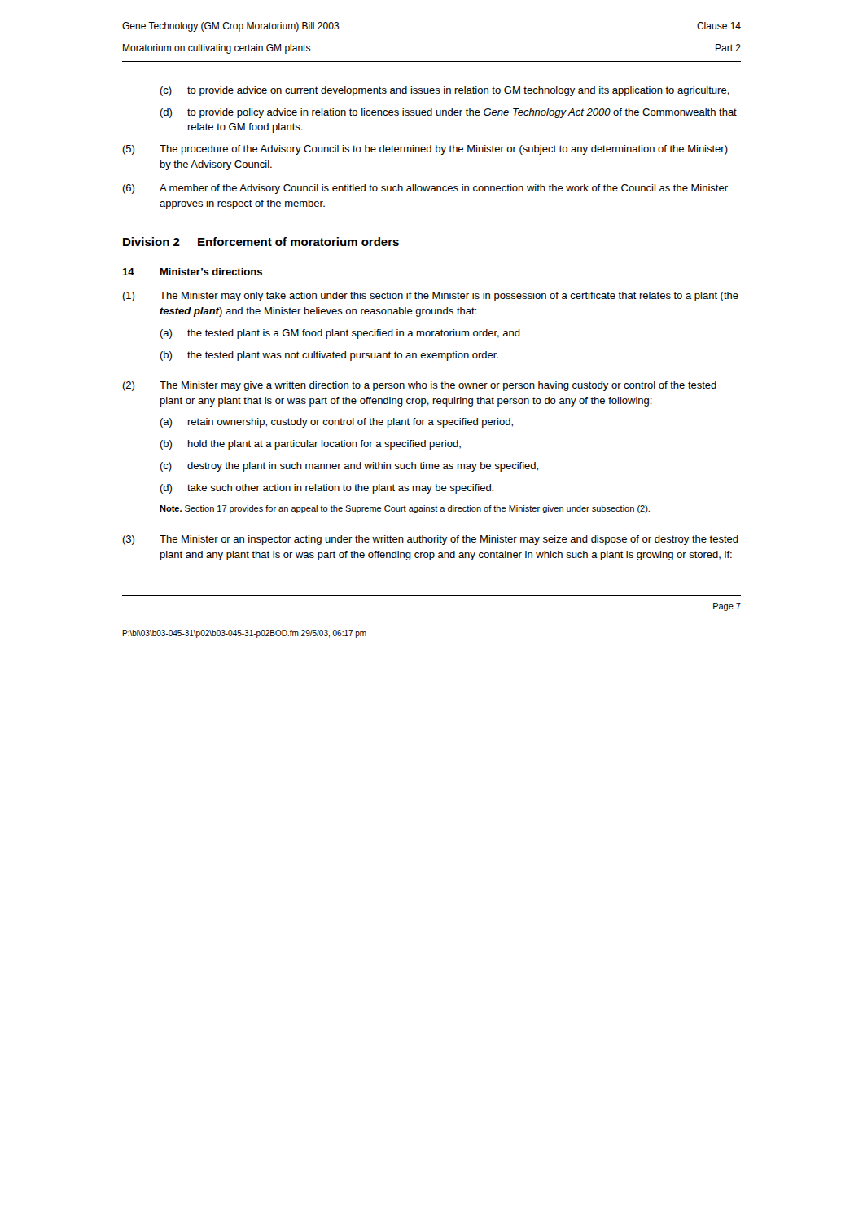Gene Technology (GM Crop Moratorium) Bill 2003
Clause 14
Moratorium on cultivating certain GM plants
Part 2
(c)
to provide advice on current developments and issues in relation to GM technology and its application to agriculture,
(d)
to provide policy advice in relation to licences issued under the Gene Technology Act 2000 of the Commonwealth that relate to GM food plants.
(5)
The procedure of the Advisory Council is to be determined by the Minister or (subject to any determination of the Minister) by the Advisory Council.
(6)
A member of the Advisory Council is entitled to such allowances in connection with the work of the Council as the Minister approves in respect of the member.
Division 2 Enforcement of moratorium orders
14 Minister’s directions
(1)
The Minister may only take action under this section if the Minister is in possession of a certificate that relates to a plant (the tested plant) and the Minister believes on reasonable grounds that:
(a)
the tested plant is a GM food plant specified in a moratorium order, and
(b)
the tested plant was not cultivated pursuant to an exemption order.
(2)
The Minister may give a written direction to a person who is the owner or person having custody or control of the tested plant or any plant that is or was part of the offending crop, requiring that person to do any of the following:
(a)
retain ownership, custody or control of the plant for a specified period,
(b)
hold the plant at a particular location for a specified period,
(c)
destroy the plant in such manner and within such time as may be specified,
(d)
take such other action in relation to the plant as may be specified.
Note. Section 17 provides for an appeal to the Supreme Court against a direction of the Minister given under subsection (2).
(3)
The Minister or an inspector acting under the written authority of the Minister may seize and dispose of or destroy the tested plant and any plant that is or was part of the offending crop and any container in which such a plant is growing or stored, if:
Page 7
P:\bi\03\b03-045-31\p02\b03-045-31-p02BOD.fm 29/5/03, 06:17 pm